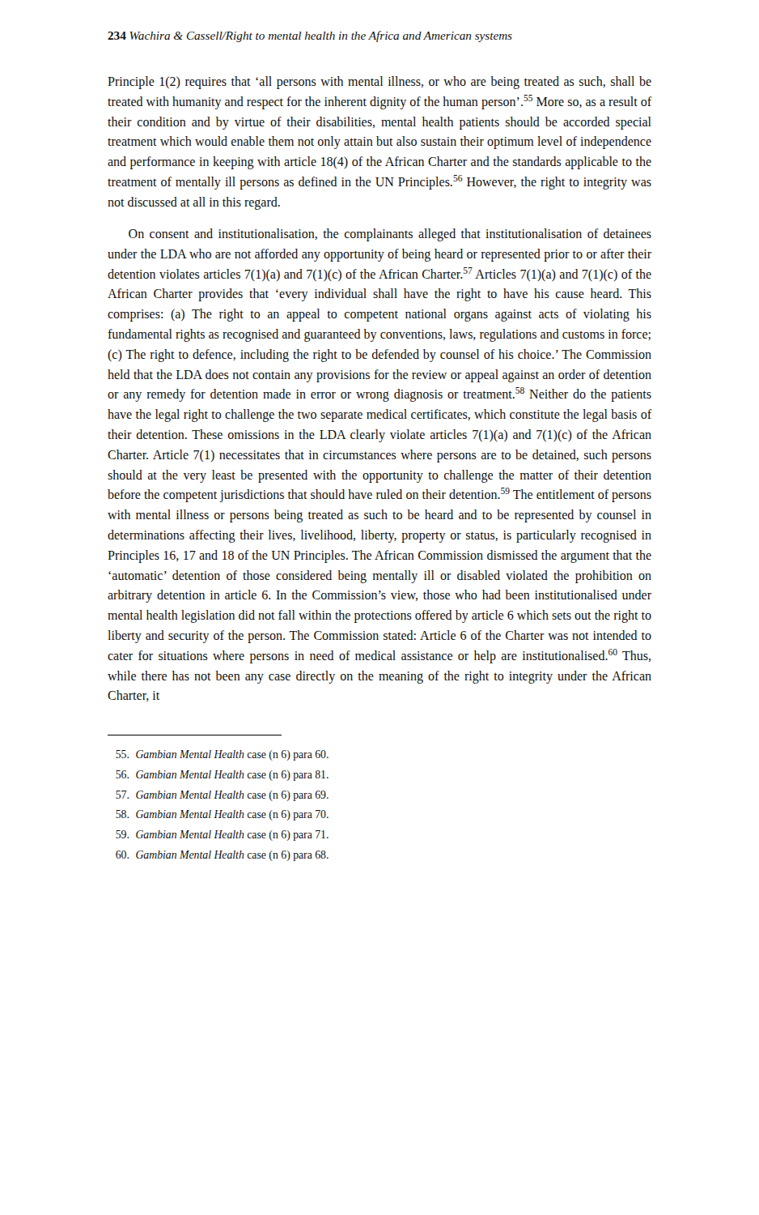234 Wachira & Cassell/Right to mental health in the Africa and American systems
Principle 1(2) requires that ‘all persons with mental illness, or who are being treated as such, shall be treated with humanity and respect for the inherent dignity of the human person’.55 More so, as a result of their condition and by virtue of their disabilities, mental health patients should be accorded special treatment which would enable them not only attain but also sustain their optimum level of independence and performance in keeping with article 18(4) of the African Charter and the standards applicable to the treatment of mentally ill persons as defined in the UN Principles.56 However, the right to integrity was not discussed at all in this regard.
On consent and institutionalisation, the complainants alleged that institutionalisation of detainees under the LDA who are not afforded any opportunity of being heard or represented prior to or after their detention violates articles 7(1)(a) and 7(1)(c) of the African Charter.57 Articles 7(1)(a) and 7(1)(c) of the African Charter provides that ‘every individual shall have the right to have his cause heard. This comprises: (a) The right to an appeal to competent national organs against acts of violating his fundamental rights as recognised and guaranteed by conventions, laws, regulations and customs in force; (c) The right to defence, including the right to be defended by counsel of his choice.’ The Commission held that the LDA does not contain any provisions for the review or appeal against an order of detention or any remedy for detention made in error or wrong diagnosis or treatment.58 Neither do the patients have the legal right to challenge the two separate medical certificates, which constitute the legal basis of their detention. These omissions in the LDA clearly violate articles 7(1)(a) and 7(1)(c) of the African Charter. Article 7(1) necessitates that in circumstances where persons are to be detained, such persons should at the very least be presented with the opportunity to challenge the matter of their detention before the competent jurisdictions that should have ruled on their detention.59 The entitlement of persons with mental illness or persons being treated as such to be heard and to be represented by counsel in determinations affecting their lives, livelihood, liberty, property or status, is particularly recognised in Principles 16, 17 and 18 of the UN Principles. The African Commission dismissed the argument that the ‘automatic’ detention of those considered being mentally ill or disabled violated the prohibition on arbitrary detention in article 6. In the Commission’s view, those who had been institutionalised under mental health legislation did not fall within the protections offered by article 6 which sets out the right to liberty and security of the person. The Commission stated: Article 6 of the Charter was not intended to cater for situations where persons in need of medical assistance or help are institutionalised.60 Thus, while there has not been any case directly on the meaning of the right to integrity under the African Charter, it
Gambian Mental Health case (n 6) para 60.
Gambian Mental Health case (n 6) para 81.
Gambian Mental Health case (n 6) para 69.
Gambian Mental Health case (n 6) para 70.
Gambian Mental Health case (n 6) para 71.
Gambian Mental Health case (n 6) para 68.